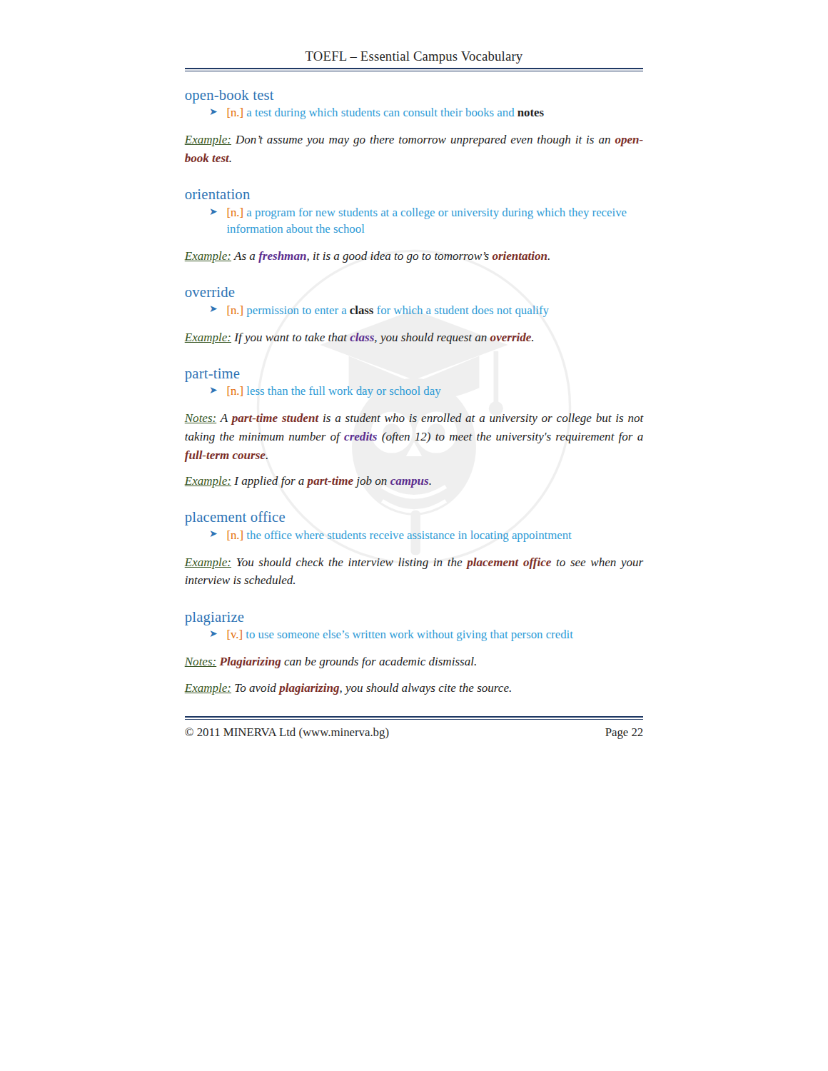TOEFL – Essential Campus Vocabulary
open-book test
[n.] a test during which students can consult their books and notes
Example: Don’t assume you may go there tomorrow unprepared even though it is an open-book test.
orientation
[n.] a program for new students at a college or university during which they receive information about the school
Example: As a freshman, it is a good idea to go to tomorrow’s orientation.
override
[n.] permission to enter a class for which a student does not qualify
Example: If you want to take that class, you should request an override.
part-time
[n.] less than the full work day or school day
Notes: A part-time student is a student who is enrolled at a university or college but is not taking the minimum number of credits (often 12) to meet the university's requirement for a full-term course.
Example: I applied for a part-time job on campus.
placement office
[n.] the office where students receive assistance in locating appointment
Example: You should check the interview listing in the placement office to see when your interview is scheduled.
plagiarize
[v.] to use someone else’s written work without giving that person credit
Notes: Plagiarizing can be grounds for academic dismissal.
Example: To avoid plagiarizing, you should always cite the source.
© 2011 MINERVA Ltd (www.minerva.bg) Page 22